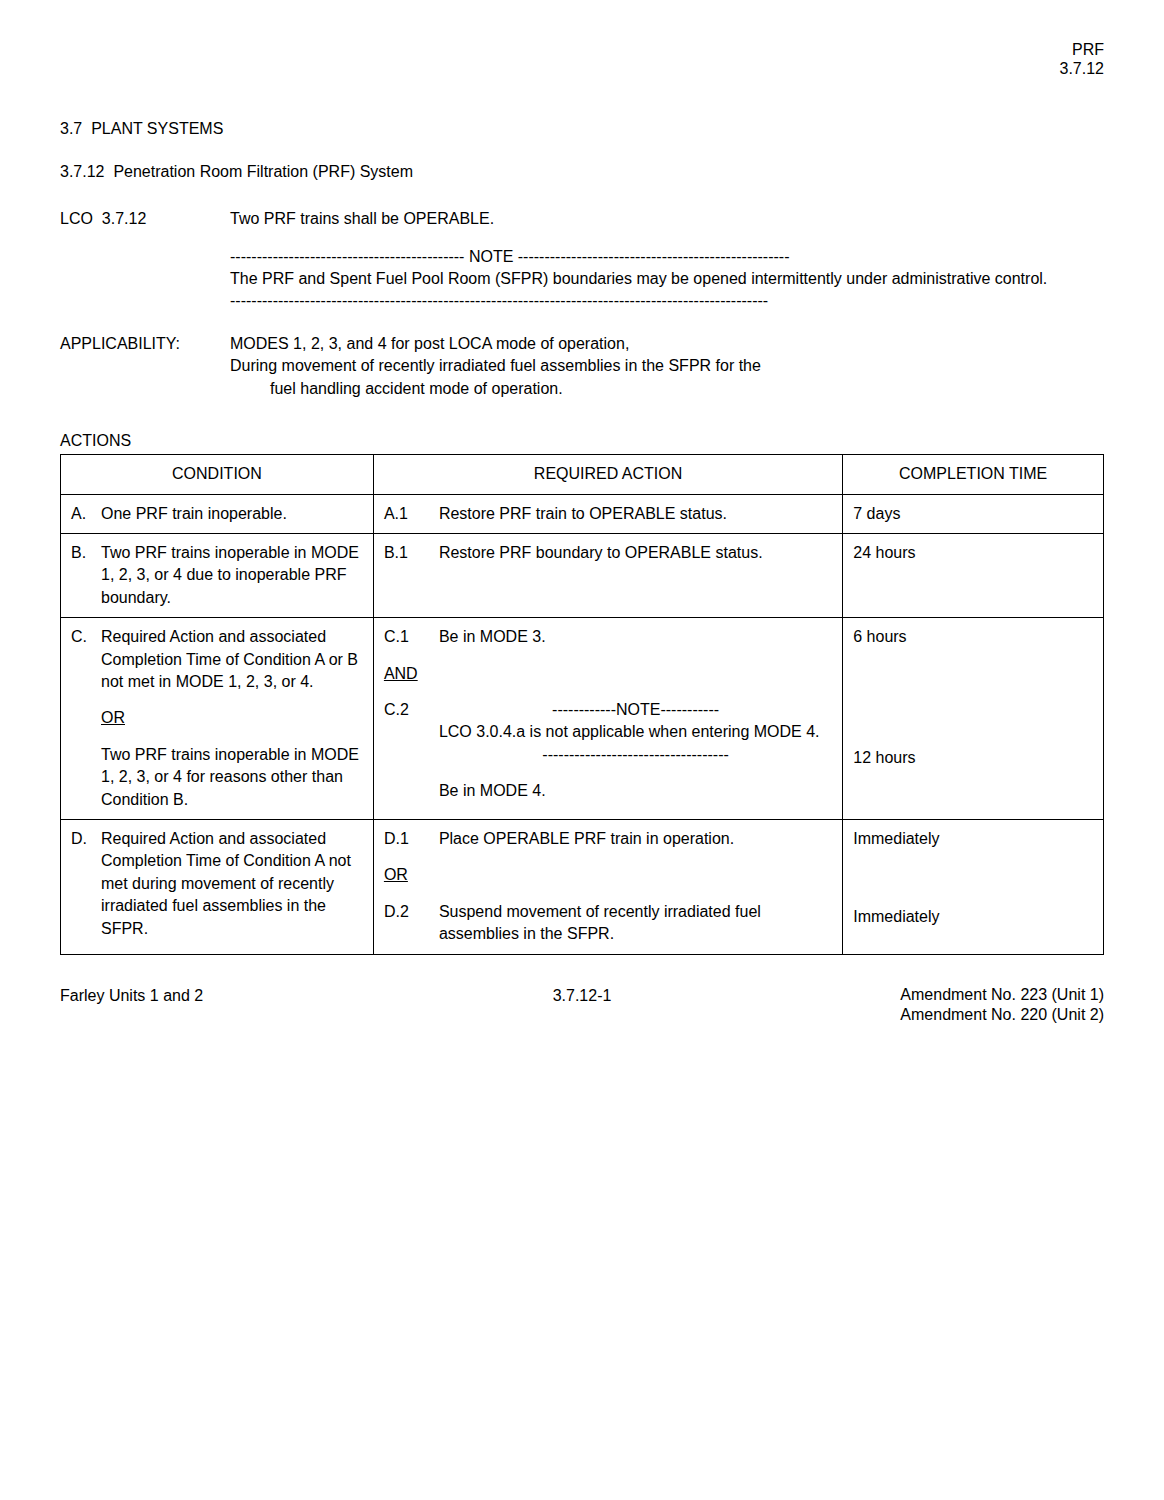PRF
3.7.12
3.7 PLANT SYSTEMS
3.7.12 Penetration Room Filtration (PRF) System
LCO 3.7.12
Two PRF trains shall be OPERABLE.
-------------------------------------------- NOTE ---------------------------------------------------
The PRF and Spent Fuel Pool Room (SFPR) boundaries may be opened intermittently under administrative control.
-----------------------------------------------------------------------------------------------------
APPLICABILITY:
MODES 1, 2, 3, and 4 for post LOCA mode of operation,
During movement of recently irradiated fuel assemblies in the SFPR for the
fuel handling accident mode of operation.
ACTIONS
| CONDITION | REQUIRED ACTION | COMPLETION TIME |
| --- | --- | --- |
| A. One PRF train inoperable. | A.1 Restore PRF train to OPERABLE status. | 7 days |
| B. Two PRF trains inoperable in MODE 1, 2, 3, or 4 due to inoperable PRF boundary. | B.1 Restore PRF boundary to OPERABLE status. | 24 hours |
| C. Required Action and associated Completion Time of Condition A or B not met in MODE 1, 2, 3, or 4. OR Two PRF trains inoperable in MODE 1, 2, 3, or 4 for reasons other than Condition B. | C.1 Be in MODE 3. AND C.2 ------------NOTE----------- LCO 3.0.4.a is not applicable when entering MODE 4. ----------------------------------- Be in MODE 4. | 6 hours 12 hours |
| D. Required Action and associated Completion Time of Condition A not met during movement of recently irradiated fuel assemblies in the SFPR. | D.1 Place OPERABLE PRF train in operation. OR D.2 Suspend movement of recently irradiated fuel assemblies in the SFPR. | Immediately Immediately |
Farley Units 1 and 2
3.7.12-1
Amendment No. 223 (Unit 1)
Amendment No. 220 (Unit 2)